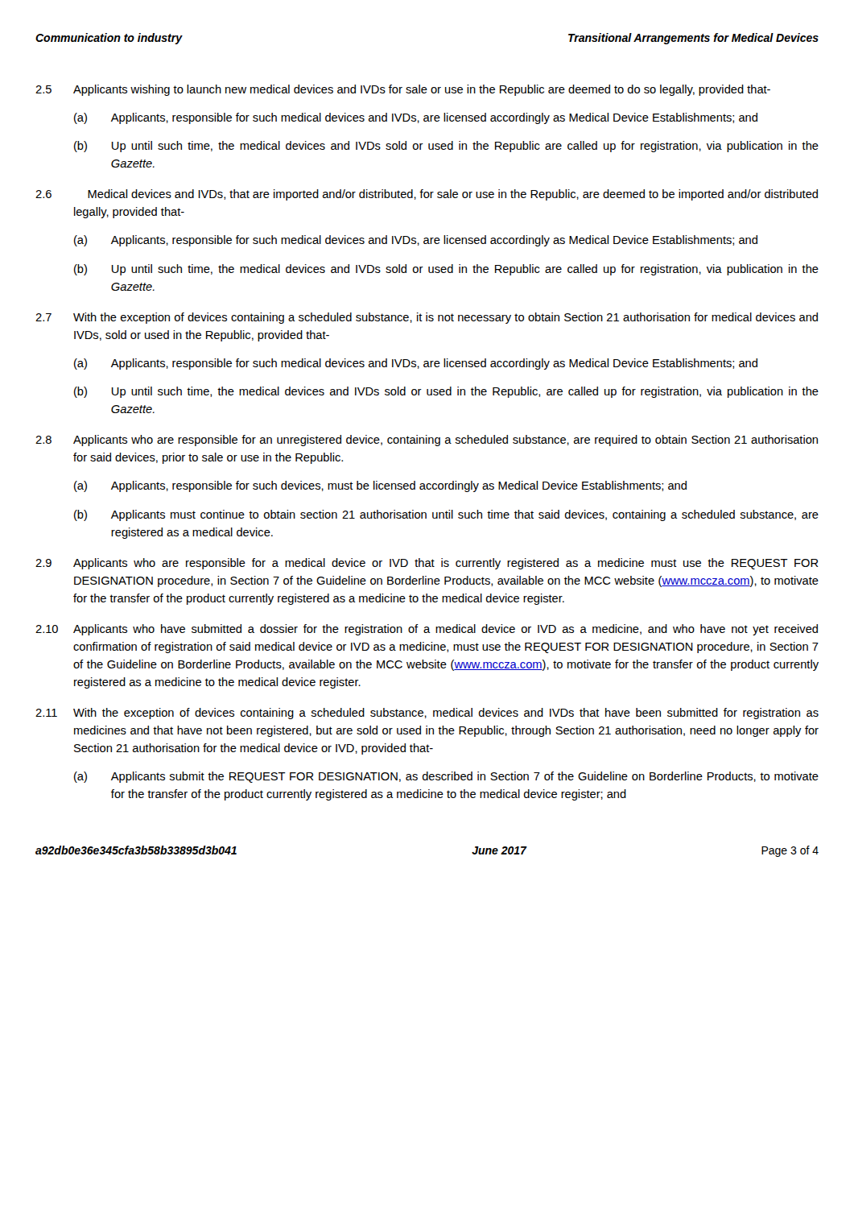Communication to industry
Transitional Arrangements for Medical Devices
2.5
Applicants wishing to launch new medical devices and IVDs for sale or use in the Republic are deemed to do so legally, provided that-
(a)
Applicants, responsible for such medical devices and IVDs, are licensed accordingly as Medical Device Establishments; and
(b)
Up until such time, the medical devices and IVDs sold or used in the Republic are called up for registration, via publication in the Gazette.
2.6
Medical devices and IVDs, that are imported and/or distributed, for sale or use in the Republic, are deemed to be imported and/or distributed legally, provided that-
(a)
Applicants, responsible for such medical devices and IVDs, are licensed accordingly as Medical Device Establishments; and
(b)
Up until such time, the medical devices and IVDs sold or used in the Republic are called up for registration, via publication in the Gazette.
2.7
With the exception of devices containing a scheduled substance, it is not necessary to obtain Section 21 authorisation for medical devices and IVDs, sold or used in the Republic, provided that-
(a)
Applicants, responsible for such medical devices and IVDs, are licensed accordingly as Medical Device Establishments; and
(b)
Up until such time, the medical devices and IVDs sold or used in the Republic, are called up for registration, via publication in the Gazette.
2.8
Applicants who are responsible for an unregistered device, containing a scheduled substance, are required to obtain Section 21 authorisation for said devices, prior to sale or use in the Republic.
(a)
Applicants, responsible for such devices, must be licensed accordingly as Medical Device Establishments; and
(b)
Applicants must continue to obtain section 21 authorisation until such time that said devices, containing a scheduled substance, are registered as a medical device.
2.9
Applicants who are responsible for a medical device or IVD that is currently registered as a medicine must use the REQUEST FOR DESIGNATION procedure, in Section 7 of the Guideline on Borderline Products, available on the MCC website (www.mccza.com), to motivate for the transfer of the product currently registered as a medicine to the medical device register.
2.10
Applicants who have submitted a dossier for the registration of a medical device or IVD as a medicine, and who have not yet received confirmation of registration of said medical device or IVD as a medicine, must use the REQUEST FOR DESIGNATION procedure, in Section 7 of the Guideline on Borderline Products, available on the MCC website (www.mccza.com), to motivate for the transfer of the product currently registered as a medicine to the medical device register.
2.11
With the exception of devices containing a scheduled substance, medical devices and IVDs that have been submitted for registration as medicines and that have not been registered, but are sold or used in the Republic, through Section 21 authorisation, need no longer apply for Section 21 authorisation for the medical device or IVD, provided that-
(a)
Applicants submit the REQUEST FOR DESIGNATION, as described in Section 7 of the Guideline on Borderline Products, to motivate for the transfer of the product currently registered as a medicine to the medical device register; and
a92db0e36e345cfa3b58b33895d3b041
June 2017
Page 3 of 4